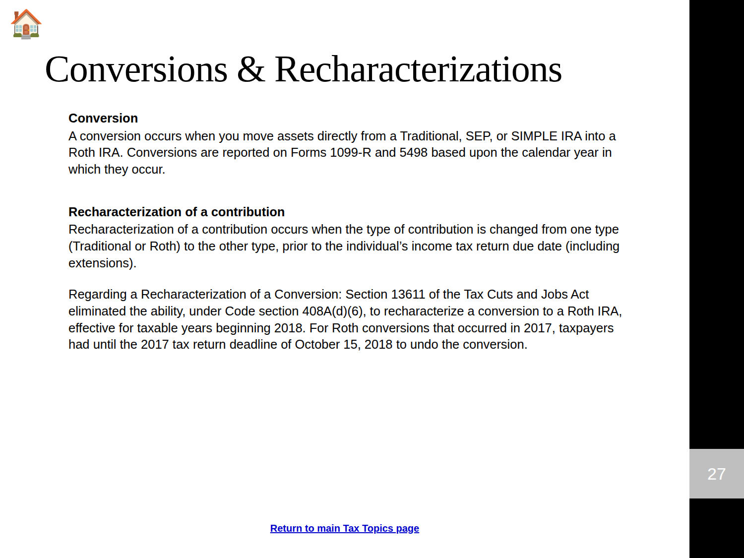27
🏠
Conversions & Recharacterizations
Conversion
A conversion occurs when you move assets directly from a Traditional, SEP, or SIMPLE IRA into a Roth IRA. Conversions are reported on Forms 1099-R and 5498 based upon the calendar year in which they occur.
Recharacterization of a contribution
Recharacterization of a contribution occurs when the type of contribution is changed from one type (Traditional or Roth) to the other type, prior to the individual’s income tax return due date (including extensions).
Regarding a Recharacterization of a Conversion: Section 13611 of the Tax Cuts and Jobs Act eliminated the ability, under Code section 408A(d)(6), to recharacterize a conversion to a Roth IRA, effective for taxable years beginning 2018. For Roth conversions that occurred in 2017, taxpayers had until the 2017 tax return deadline of October 15, 2018 to undo the conversion.
Return to main Tax Topics page